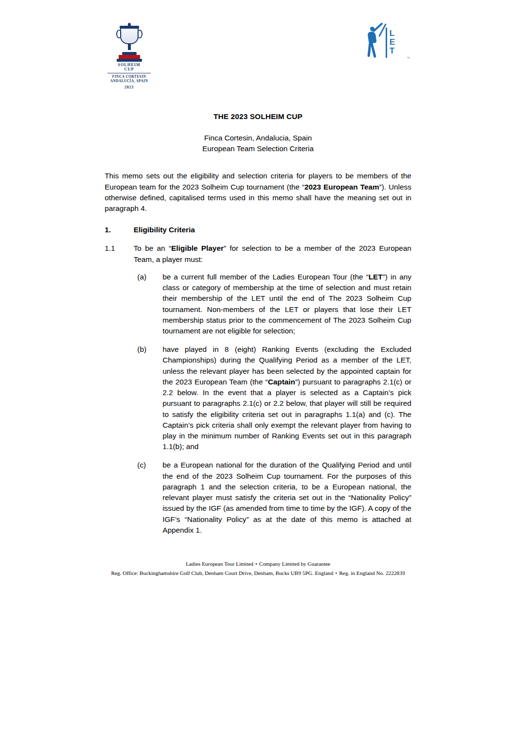SOLHEIM
CUP
FINCA CORTESIN
ANDALUCÍA, SPAIN
2023
L
E
T
™
THE 2023 SOLHEIM CUP
Finca Cortesin, Andalucia, Spain
European Team Selection Criteria
This memo sets out the eligibility and selection criteria for players to be members of the European team for the 2023 Solheim Cup tournament (the “2023 European Team”). Unless otherwise defined, capitalised terms used in this memo shall have the meaning set out in paragraph 4.
1. Eligibility Criteria
1.1
To be an “Eligible Player” for selection to be a member of the 2023 European Team, a player must:
(a)
be a current full member of the Ladies European Tour (the “LET”) in any class or category of membership at the time of selection and must retain their membership of the LET until the end of The 2023 Solheim Cup tournament. Non-members of the LET or players that lose their LET membership status prior to the commencement of The 2023 Solheim Cup tournament are not eligible for selection;
(b)
have played in 8 (eight) Ranking Events (excluding the Excluded Championships) during the Qualifying Period as a member of the LET, unless the relevant player has been selected by the appointed captain for the 2023 European Team (the “Captain”) pursuant to paragraphs 2.1(c) or 2.2 below. In the event that a player is selected as a Captain’s pick pursuant to paragraphs 2.1(c) or 2.2 below, that player will still be required to satisfy the eligibility criteria set out in paragraphs 1.1(a) and (c). The Captain’s pick criteria shall only exempt the relevant player from having to play in the minimum number of Ranking Events set out in this paragraph 1.1(b); and
(c)
be a European national for the duration of the Qualifying Period and until the end of the 2023 Solheim Cup tournament. For the purposes of this paragraph 1 and the selection criteria, to be a European national, the relevant player must satisfy the criteria set out in the “Nationality Policy” issued by the IGF (as amended from time to time by the IGF). A copy of the IGF’s “Nationality Policy” as at the date of this memo is attached at Appendix 1.
Ladies European Tour Limited•Company Limited by Guarantee
Reg. Office: Buckinghamshire Golf Club, Denham Court Drive, Denham, Bucks UB9 5PG. England•Reg. in England No. 2222839